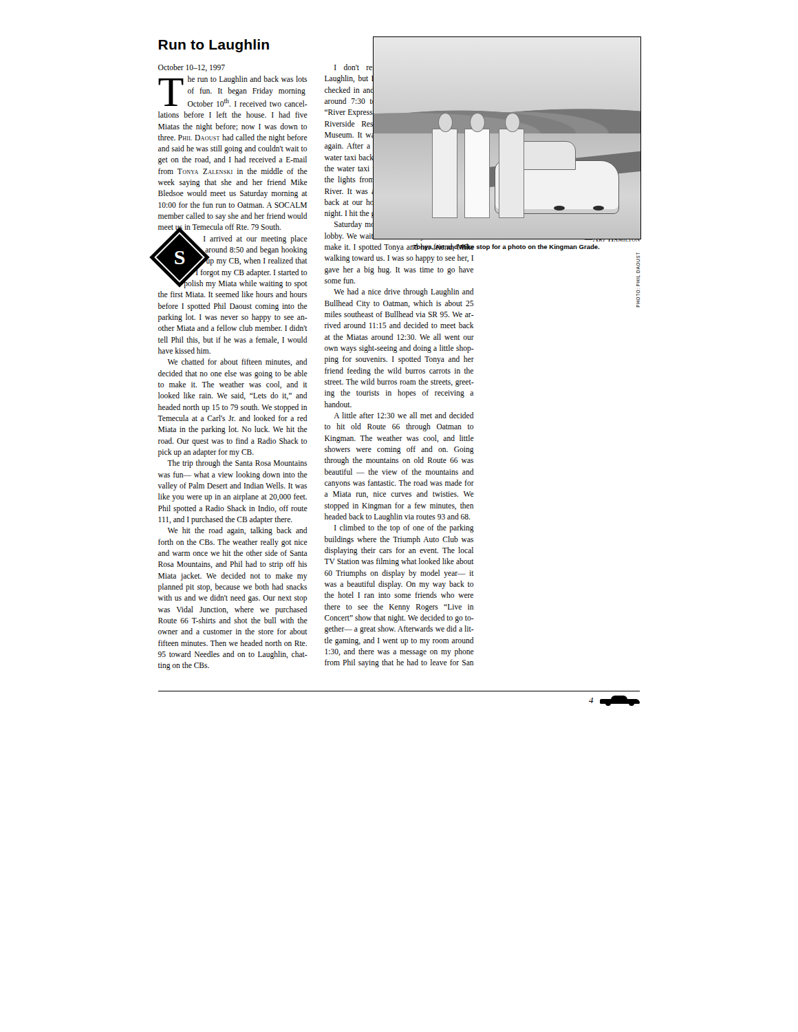Run to Laughlin
October 10–12, 1997
The run to Laughlin and back was lots of fun. It began Friday morning October 10th. I received two cancellations before I left the house. I had five Miatas the night before; now I was down to three. Phil Daoust had called the night before and said he was still going and couldn't wait to get on the road, and I had received a E-mail from Tonya Zalenski in the middle of the week saying that she and her friend Mike Bledsoe would meet us Saturday morning at 10:00 for the fun run to Oatman. A SOCALM member called to say she and her friend would meet us in Temecula off Rte. 79 South.
S
I arrived at our meeting place around 8:50 and began hooking up my CB, when I realized that I forgot my CB adapter. I started to polish my Miata while waiting to spot the first Miata. It seemed like hours and hours before I spotted Phil Daoust coming into the parking lot. I was never so happy to see another Miata and a fellow club member. I didn't tell Phil this, but if he was a female, I would have kissed him.
We chatted for about fifteen minutes, and decided that no one else was going to be able to make it. The weather was cool, and it looked like rain. We said, “Lets do it,” and headed north up 15 to 79 south. We stopped in Temecula at a Carl's Jr. and looked for a red Miata in the parking lot. No luck. We hit the road. Our quest was to find a Radio Shack to pick up an adapter for my CB.
The trip through the Santa Rosa Mountains was fun— what a view looking down into the valley of Palm Desert and Indian Wells. It was like you were up in an airplane at 20,000 feet. Phil spotted a Radio Shack in Indio, off route 111, and I purchased the CB adapter there.
We hit the road again, talking back and forth on the CBs. The weather really got nice and warm once we hit the other side of Santa Rosa Mountains, and Phil had to strip off his Miata jacket. We decided not to make my planned pit stop, because we both had snacks with us and we didn't need gas. Our next stop was Vidal Junction, where we purchased Route 66 T-shirts and shot the bull with the owner and a customer in the store for about fifteen minutes. Then we headed north on Rte. 95 toward Needles and on to Laughlin, chatting on the CBs.
I don't remember what time we hit Laughlin, but I think it was around 4:30. We checked in and decided to meet in the lobby around 7:30 to go to dinner. We took the “River Express” Casino water taxi down to the Riverside Resort Hotel to see the Auto Museum. It was great to see all the old cars again. After a few hours we took the casino water taxi back up to Harrah's. The view from the water taxi was out of this world, with all the lights from the casinos on the Colorado River. It was almost 11:00 when we arrived back at our hotel— Phil decided to call it a night. I hit the gaming room.
Saturday morning at 9:45 I met Phil in the lobby. We waited to see if anyone else would make it. I spotted Tonya and her friend, Mike walking toward us. I was so happy to see her, I gave her a big hug. It was time to go have some fun.
We had a nice drive through Laughlin and Bullhead City to Oatman, which is about 25 miles southeast of Bullhead via SR 95. We arrived around 11:15 and decided to meet back at the Miatas around 12:30. We all went our own ways sight-seeing and doing a little shopping for souvenirs. I spotted Tonya and her friend feeding the wild burros carrots in the street. The wild burros roam the streets, greeting the tourists in hopes of receiving a handout.
A little after 12:30 we all met and decided to hit old Route 66 through Oatman to Kingman. The weather was cool, and little showers were coming off and on. Going through the mountains on old Route 66 was beautiful — the view of the mountains and canyons was fantastic. The road was made for a Miata run, nice curves and twisties. We stopped in Kingman for a few minutes, then headed back to Laughlin via routes 93 and 68.
I climbed to the top of one of the parking buildings where the Triumph Auto Club was displaying their cars for an event. The local TV Station was filming what looked like about 60 Triumphs on display by model year— it was a beautiful display. On my way back to the hotel I ran into some friends who were there to see the Kenny Rogers “Live in Concert” show that night. We decided to go together— a great show. Afterwards we did a little gaming, and I went up to my room around 1:30, and there was a message on my phone from Phil saying that he had to leave for San Diego at 4:30 a.m. to take care of some personal business.
The next morning (Sunday) I met my friends for breakfast at the Flamingo Hilton, where they were staying. Around 10:30 I decided to head for San Diego. On the way back I had fun with all the Triumphs on the road up in the high desert. They let me join their caravan. I would break out and pass about four or five of them then rejoin them (smile).
All in all, the trip turned out great, I didn't know that you could have so much fun with only three Miatas, and I want to thank Phil Daoust and Tonya Zalenski and her friend for making it a great run.
—Art Hamilton
Photo: Phil Daoust
Tonya, Art and Mike stop for a photo on the Kingman Grade.
4